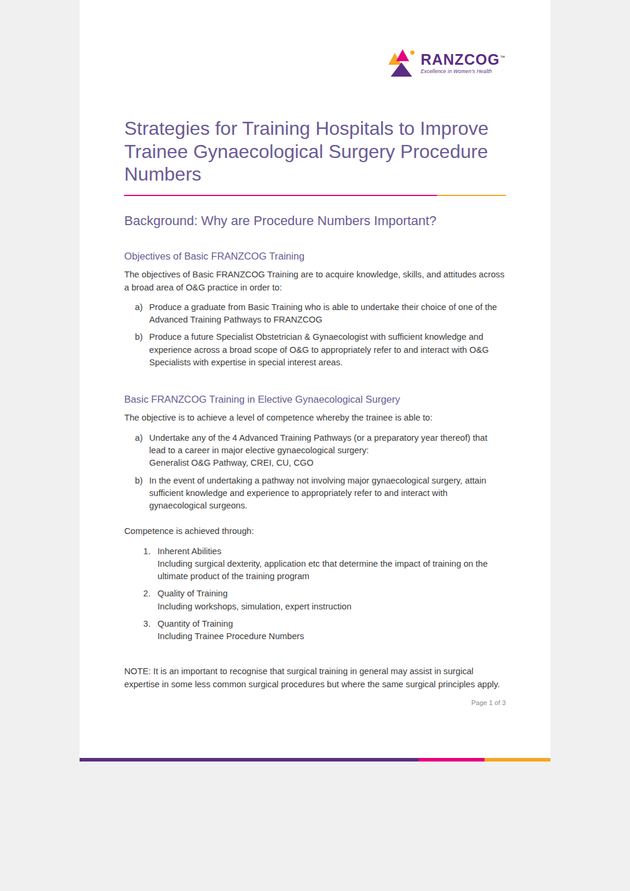RANZCOG™ Excellence in Women's Health
Strategies for Training Hospitals to Improve Trainee Gynaecological Surgery Procedure Numbers
Background: Why are Procedure Numbers Important?
Objectives of Basic FRANZCOG Training
The objectives of Basic FRANZCOG Training are to acquire knowledge, skills, and attitudes across a broad area of O&G practice in order to:
Produce a graduate from Basic Training who is able to undertake their choice of one of the Advanced Training Pathways to FRANZCOG
Produce a future Specialist Obstetrician & Gynaecologist with sufficient knowledge and experience across a broad scope of O&G to appropriately refer to and interact with O&G Specialists with expertise in special interest areas.
Basic FRANZCOG Training in Elective Gynaecological Surgery
The objective is to achieve a level of competence whereby the trainee is able to:
Undertake any of the 4 Advanced Training Pathways (or a preparatory year thereof) that lead to a career in major elective gynaecological surgery:Generalist O&G Pathway, CREI, CU, CGO
In the event of undertaking a pathway not involving major gynaecological surgery, attain sufficient knowledge and experience to appropriately refer to and interact with gynaecological surgeons.
Competence is achieved through:
Inherent AbilitiesIncluding surgical dexterity, application etc that determine the impact of training on the ultimate product of the training program
Quality of TrainingIncluding workshops, simulation, expert instruction
Quantity of TrainingIncluding Trainee Procedure Numbers
NOTE: It is an important to recognise that surgical training in general may assist in surgical expertise in some less common surgical procedures but where the same surgical principles apply.
Page 1 of 3